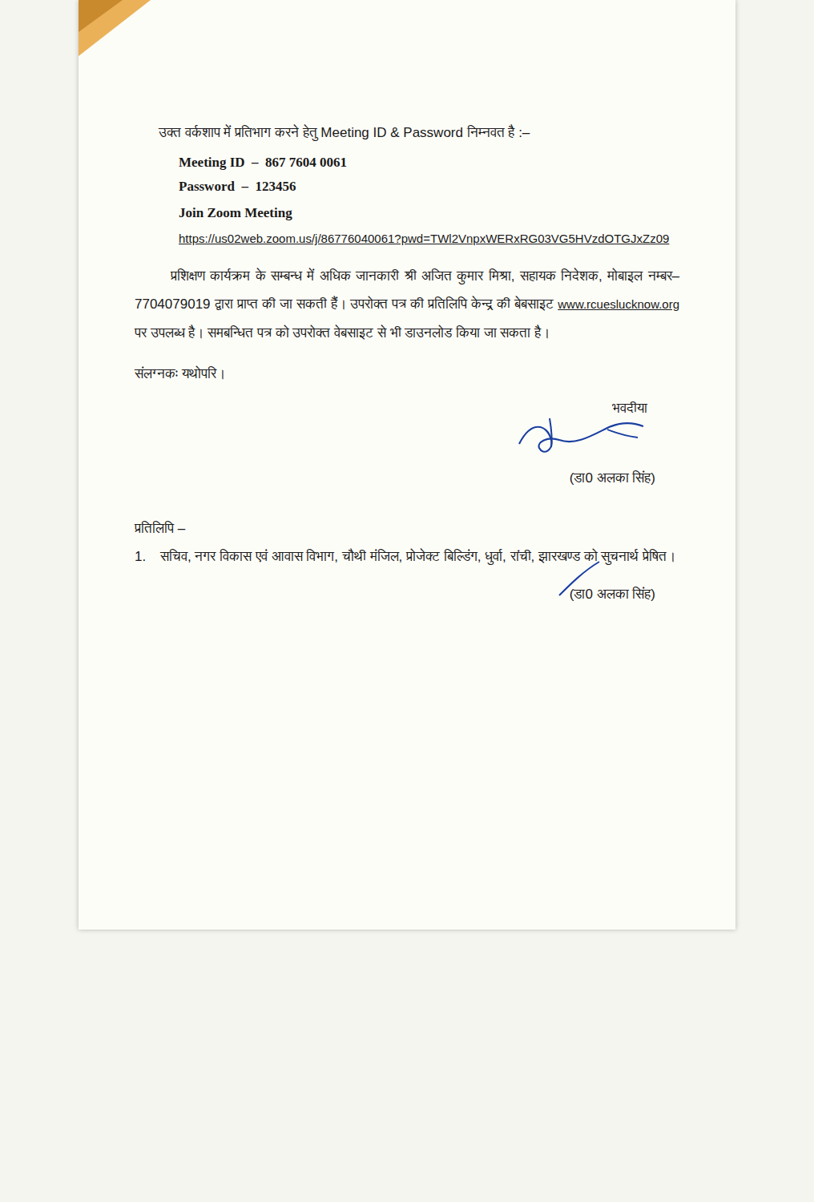उक्त वर्कशाप में प्रतिभाग करने हेतु Meeting ID & Password निम्नवत है :–
Meeting ID – 867 7604 0061
Password – 123456
Join Zoom Meeting
https://us02web.zoom.us/j/86776040061?pwd=TWl2VnpxWERxRG03VG5HVzdOTGJxZz09
प्रशिक्षण कार्यक्रम के सम्बन्ध में अधिक जानकारी श्री अजित कुमार मिश्रा, सहायक निदेशक, मोबाइल नम्बर–7704079019 द्वारा प्राप्त की जा सकती हैं। उपरोक्त पत्र की प्रतिलिपि केन्द्र की बेबसाइट www.rcueslucknow.org पर उपलब्ध है। समबन्धित पत्र को उपरोक्त वेबसाइट से भी डाउनलोड किया जा सकता है।
संलग्नकः यथोपरि।
भवदीया
(डा0 अलका सिंह)
प्रतिलिपि –
1. सचिव, नगर विकास एवं आवास विभाग, चौथी मंजिल, प्रोजेक्ट बिल्डिंग, धुर्वा, रांची, झारखण्ड को सुचनार्थ प्रेषित।
(डा0 अलका सिंह)